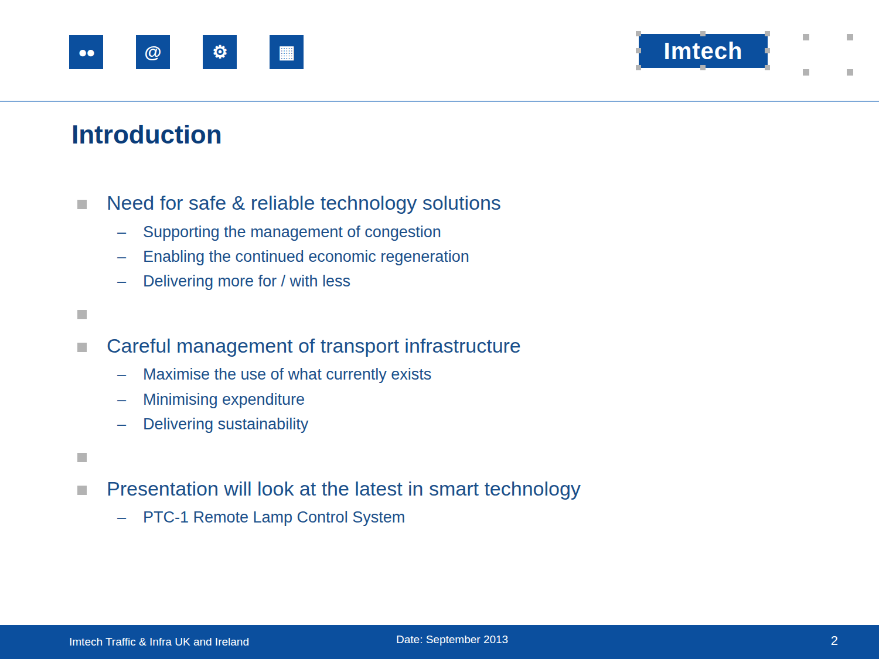●●
@
⚙
▦
Imtech
Introduction
Need for safe & reliable technology solutions
Supporting the management of congestion
Enabling the continued economic regeneration
Delivering more for / with less
Careful management of transport infrastructure
Maximise the use of what currently exists
Minimising expenditure
Delivering sustainability
Presentation will look at the latest in smart technology
PTC-1 Remote Lamp Control System
Imtech Traffic & Infra UK and Ireland
Date: September 2013
2